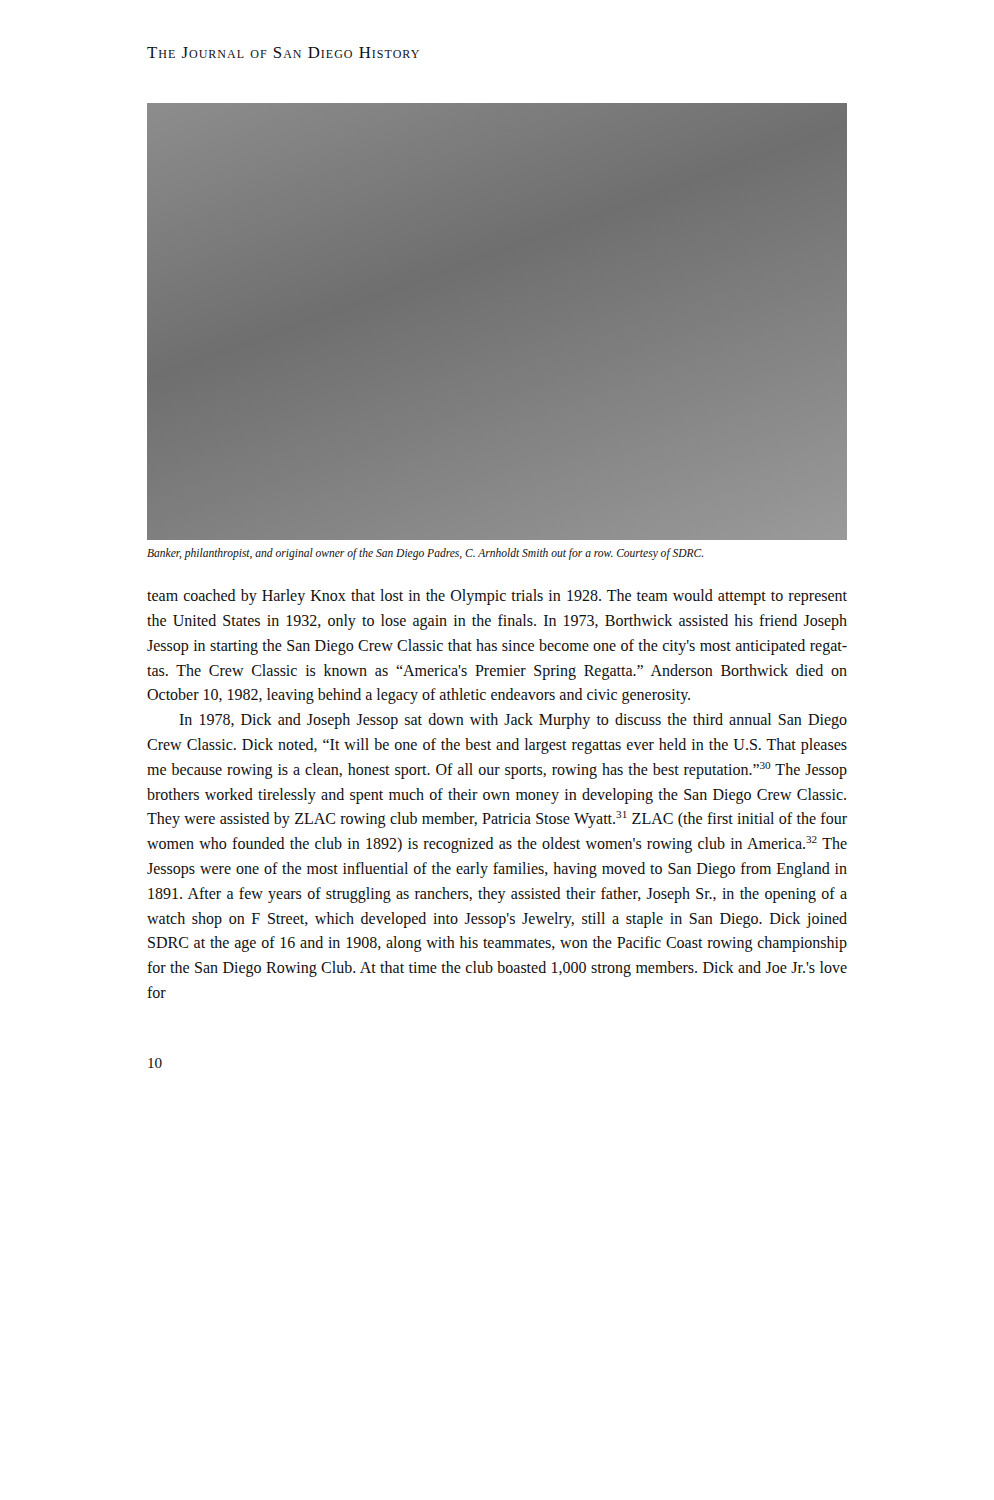The Journal of San Diego History
Banker, philanthropist, and original owner of the San Diego Padres, C. Arnholdt Smith out for a row. Courtesy of SDRC.
team coached by Harley Knox that lost in the Olympic trials in 1928. The team would attempt to represent the United States in 1932, only to lose again in the finals. In 1973, Borthwick assisted his friend Joseph Jessop in starting the San Diego Crew Classic that has since become one of the city's most anticipated regattas. The Crew Classic is known as “America's Premier Spring Regatta.” Anderson Borthwick died on October 10, 1982, leaving behind a legacy of athletic endeavors and civic generosity.
In 1978, Dick and Joseph Jessop sat down with Jack Murphy to discuss the third annual San Diego Crew Classic. Dick noted, “It will be one of the best and largest regattas ever held in the U.S. That pleases me because rowing is a clean, honest sport. Of all our sports, rowing has the best reputation.”30 The Jessop brothers worked tirelessly and spent much of their own money in developing the San Diego Crew Classic. They were assisted by ZLAC rowing club member, Patricia Stose Wyatt.31 ZLAC (the first initial of the four women who founded the club in 1892) is recognized as the oldest women's rowing club in America.32 The Jessops were one of the most influential of the early families, having moved to San Diego from England in 1891. After a few years of struggling as ranchers, they assisted their father, Joseph Sr., in the opening of a watch shop on F Street, which developed into Jessop's Jewelry, still a staple in San Diego. Dick joined SDRC at the age of 16 and in 1908, along with his teammates, won the Pacific Coast rowing championship for the San Diego Rowing Club. At that time the club boasted 1,000 strong members. Dick and Joe Jr.'s love for
10